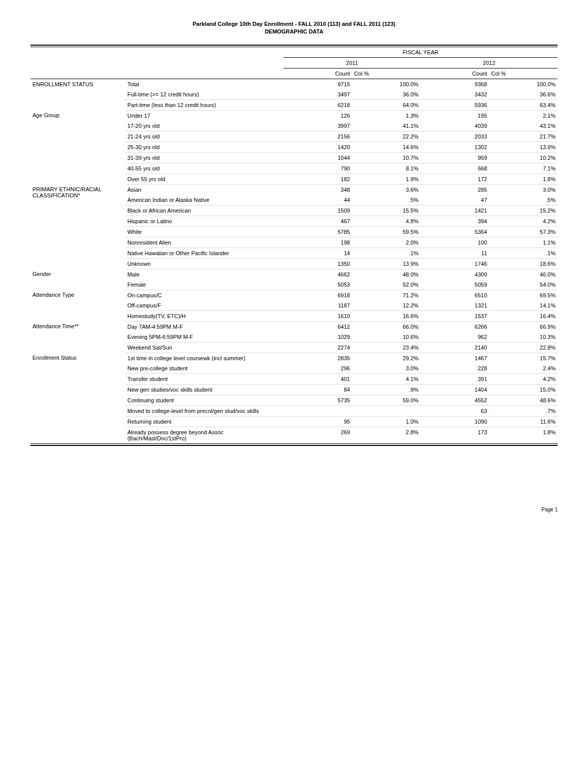Parkland College 10th Day Enrollment - FALL 2010 (113) and FALL 2011 (123)
DEMOGRAPHIC DATA
| | | FISCAL YEAR |
| | | 2011 | 2012 |
| | | Count | Col % | Count | Col % |
| ENROLLMENT STATUS | Total | 9715 | 100.0% | 9368 | 100.0% |
| Full-time (>= 12 credit hours) | 3497 | 36.0% | 3432 | 36.6% |
| Part-time (less than 12 credit hours) | 6218 | 64.0% | 5936 | 63.4% |
| Age Group | Under 17 | 126 | 1.3% | 195 | 2.1% |
| 17-20 yrs old | 3997 | 41.1% | 4039 | 43.1% |
| 21-24 yrs old | 2156 | 22.2% | 2033 | 21.7% |
| 25-30 yrs old | 1420 | 14.6% | 1302 | 13.9% |
| 31-39 yrs old | 1044 | 10.7% | 959 | 10.2% |
| 40-55 yrs old | 790 | 8.1% | 668 | 7.1% |
| Over 55 yrs old | 182 | 1.9% | 172 | 1.8% |
| PRIMARY ETHNIC/RACIAL CLASSIFICATION* | Asian | 348 | 3.6% | 285 | 3.0% |
| American Indian or Alaska Native | 44 | .5% | 47 | .5% |
| Black or African American | 1509 | 15.5% | 1421 | 15.2% |
| Hispanic or Latino | 467 | 4.8% | 394 | 4.2% |
| White | 5785 | 59.5% | 5364 | 57.3% |
| Nonresident Alien | 198 | 2.0% | 100 | 1.1% |
| Native Hawaiian or Other Pacific Islander | 14 | .1% | 11 | .1% |
| Unknown | 1350 | 13.9% | 1746 | 18.6% |
| Gender | Male | 4662 | 48.0% | 4309 | 46.0% |
| Female | 5053 | 52.0% | 5059 | 54.0% |
| Attendance Type | On-campus/C | 6918 | 71.2% | 6510 | 69.5% |
| Off-campus/F | 1187 | 12.2% | 1321 | 14.1% |
| Homestudy(TV, ETC)/H | 1610 | 16.6% | 1537 | 16.4% |
| Attendance Time** | Day 7AM-4:59PM M-F | 6412 | 66.0% | 6266 | 66.9% |
| Evening 5PM-6:59PM M-F | 1029 | 10.6% | 962 | 10.3% |
| Weekend Sat/Sun | 2274 | 23.4% | 2140 | 22.8% |
| Enrollment Status | 1st time in college level coursewk (incl summer) | 2835 | 29.2% | 1467 | 15.7% |
| New pre-college student | 296 | 3.0% | 228 | 2.4% |
| Transfer student | 401 | 4.1% | 391 | 4.2% |
| New gen studies/voc skills student | 84 | .9% | 1404 | 15.0% |
| Continuing student | 5735 | 59.0% | 4552 | 48.6% |
| Moved to college-level from precol/gen stud/voc skills | | | 63 | .7% |
| Returning student | 95 | 1.0% | 1090 | 11.6% |
| Already possess degree beyond Assoc (Bach/Mast/Doc/1stPro) | 269 | 2.8% | 173 | 1.8% |
Page 1